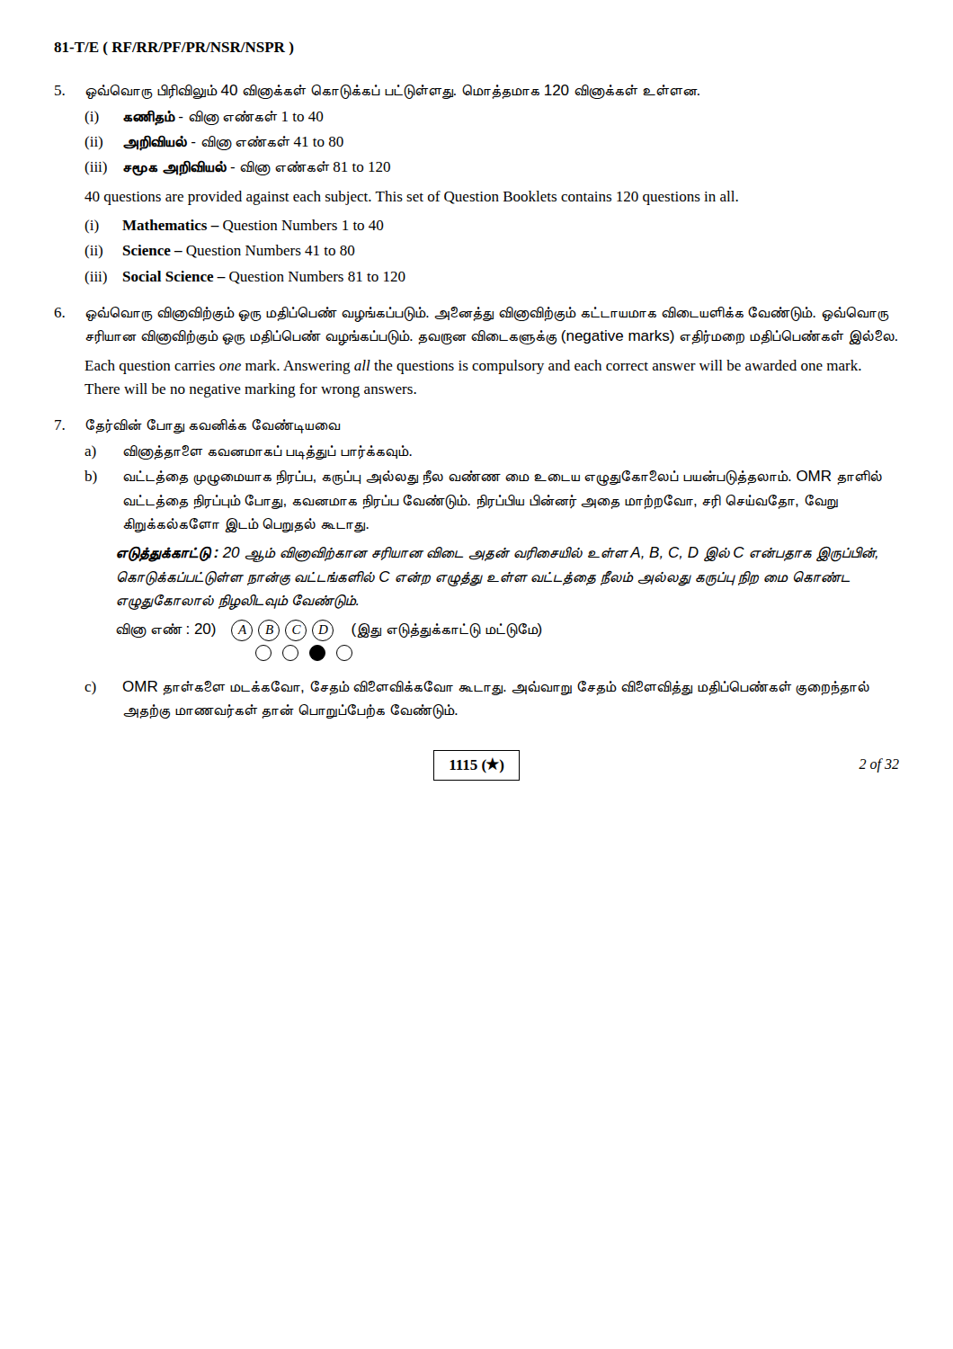81-T/E ( RF/RR/PF/PR/NSR/NSPR )
ஒவ்வொரு பிரிவிலும் 40 வினாக்கள் கொடுக்கப் பட்டுள்ளது. மொத்தமாக 120 வினாக்கள் உள்ளன.
(i) கணிதம் - வினா எண்கள் 1 to 40
(ii) அறிவியல் - வினா எண்கள் 41 to 80
(iii) சமூக அறிவியல் - வினா எண்கள் 81 to 120
40 questions are provided against each subject. This set of Question Booklets contains 120 questions in all.
(i) Mathematics – Question Numbers 1 to 40
(ii) Science – Question Numbers 41 to 80
(iii) Social Science – Question Numbers 81 to 120
ஒவ்வொரு வினாவிற்கும் ஒரு மதிப்பெண் வழங்கப்படும். அனைத்து வினாவிற்கும் கட்டாயமாக விடையளிக்க வேண்டும். ஒவ்வொரு சரியான வினாவிற்கும் ஒரு மதிப்பெண் வழங்கப்படும். தவறான விடைகளுக்கு (negative marks) எதிர்மறை மதிப்பெண்கள் இல்லை.
Each question carries one mark. Answering all the questions is compulsory and each correct answer will be awarded one mark. There will be no negative marking for wrong answers.
தேர்வின் போது கவனிக்க வேண்டியவை
a) வினாத்தாளை கவனமாகப் படித்துப் பார்க்கவும்.
b) வட்டத்தை முழுமையாக நிரப்ப, கருப்பு அல்லது நீல வண்ண மை உடைய எழுதுகோலைப் பயன்படுத்தலாம். OMR தாளில் வட்டத்தை நிரப்பும் போது, கவனமாக நிரப்ப வேண்டும். நிரப்பிய பின்னர் அதை மாற்றவோ, சரி செய்வதோ, வேறு கிறுக்கல்களோ இடம் பெறுதல் கூடாது.
எடுத்துக்காட்டு : 20 ஆம் வினாவிற்கான சரியான விடை அதன் வரிசையில் உள்ள A, B, C, D இல் C என்பதாக இருப்பின், கொடுக்கப்பட்டுள்ள நான்கு வட்டங்களில் C என்ற எழுத்து உள்ள வட்டத்தை நீலம் அல்லது கருப்பு நிற மை கொண்ட எழுதுகோலால் நிழலிடவும் வேண்டும்.
வினா எண் : 20) A B C D (இது எடுத்துக்காட்டு மட்டுமே)
c) OMR தாள்களை மடக்கவோ, சேதம் விளைவிக்கவோ கூடாது. அவ்வாறு சேதம் விளைவித்து மதிப்பெண்கள் குறைந்தால் அதற்கு மாணவர்கள் தான் பொறுப்பேற்க வேண்டும்.
1115 (★) 2 of 32